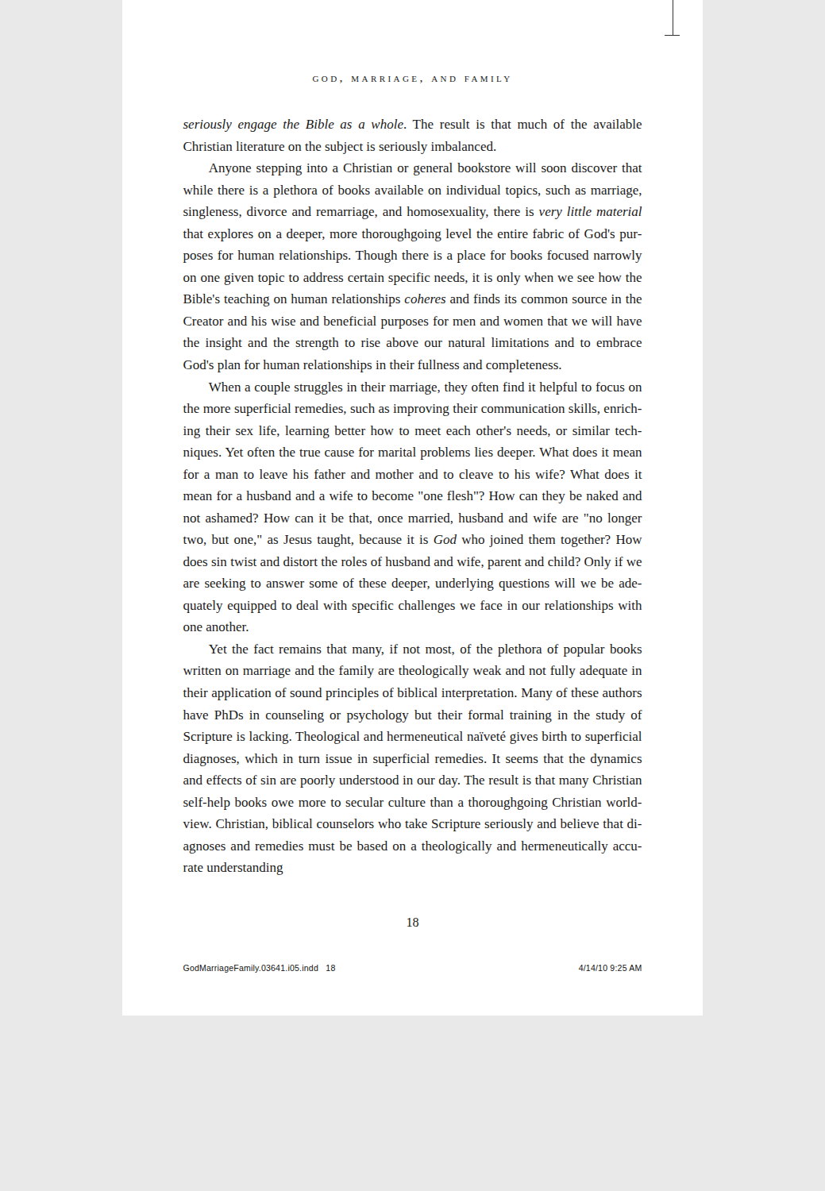God, Marriage, and Family
seriously engage the Bible as a whole. The result is that much of the available Christian literature on the subject is seriously imbalanced.
Anyone stepping into a Christian or general bookstore will soon discover that while there is a plethora of books available on individual topics, such as marriage, singleness, divorce and remarriage, and homosexuality, there is very little material that explores on a deeper, more thoroughgoing level the entire fabric of God's purposes for human relationships. Though there is a place for books focused narrowly on one given topic to address certain specific needs, it is only when we see how the Bible's teaching on human relationships coheres and finds its common source in the Creator and his wise and beneficial purposes for men and women that we will have the insight and the strength to rise above our natural limitations and to embrace God's plan for human relationships in their fullness and completeness.
When a couple struggles in their marriage, they often find it helpful to focus on the more superficial remedies, such as improving their communication skills, enriching their sex life, learning better how to meet each other's needs, or similar techniques. Yet often the true cause for marital problems lies deeper. What does it mean for a man to leave his father and mother and to cleave to his wife? What does it mean for a husband and a wife to become "one flesh"? How can they be naked and not ashamed? How can it be that, once married, husband and wife are "no longer two, but one," as Jesus taught, because it is God who joined them together? How does sin twist and distort the roles of husband and wife, parent and child? Only if we are seeking to answer some of these deeper, underlying questions will we be adequately equipped to deal with specific challenges we face in our relationships with one another.
Yet the fact remains that many, if not most, of the plethora of popular books written on marriage and the family are theologically weak and not fully adequate in their application of sound principles of biblical interpretation. Many of these authors have PhDs in counseling or psychology but their formal training in the study of Scripture is lacking. Theological and hermeneutical naïveté gives birth to superficial diagnoses, which in turn issue in superficial remedies. It seems that the dynamics and effects of sin are poorly understood in our day. The result is that many Christian self-help books owe more to secular culture than a thoroughgoing Christian worldview. Christian, biblical counselors who take Scripture seriously and believe that diagnoses and remedies must be based on a theologically and hermeneutically accurate understanding
18
GodMarriageFamily.03641.i05.indd 18 4/14/10 9:25 AM